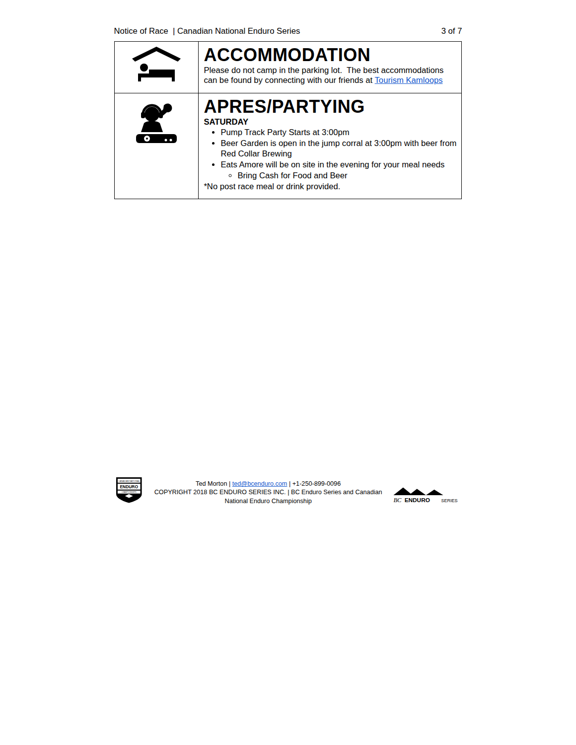Notice of Race | Canadian National Enduro Series
3 of 7
| | ACCOMMODATION Please do not camp in the parking lot. The best accommodations can be found by connecting with our friends at Tourism Kamloops |
| | APRES/PARTYING SATURDAY Pump Track Party Starts at 3:00pm Beer Garden is open in the jump corral at 3:00pm with beer from Red Collar Brewing Eats Amore will be on site in the evening for your meal needs Bring Cash for Food and Beer *No post race meal or drink provided. |
CANADIAN NATIONAL ENDURO CHAMPIONSHIPS
Ted Morton | ted@bcenduro.com | +1-250-899-0096
COPYRIGHT 2018 BC ENDURO SERIES INC. | BC Enduro Series and Canadian National Enduro Championship
BC ENDURO SERIES